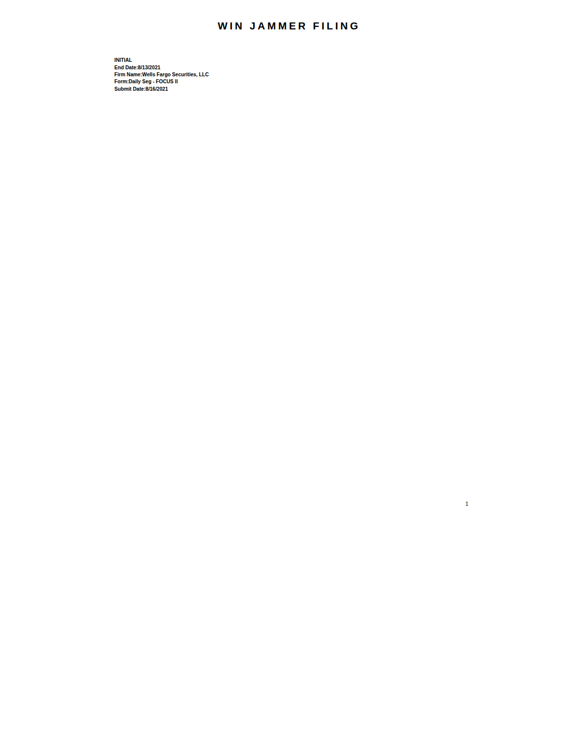WIN JAMMER FILING
INITIAL
End Date:8/13/2021
Firm Name:Wells Fargo Securities, LLC
Form:Daily Seg - FOCUS II
Submit Date:8/16/2021
1